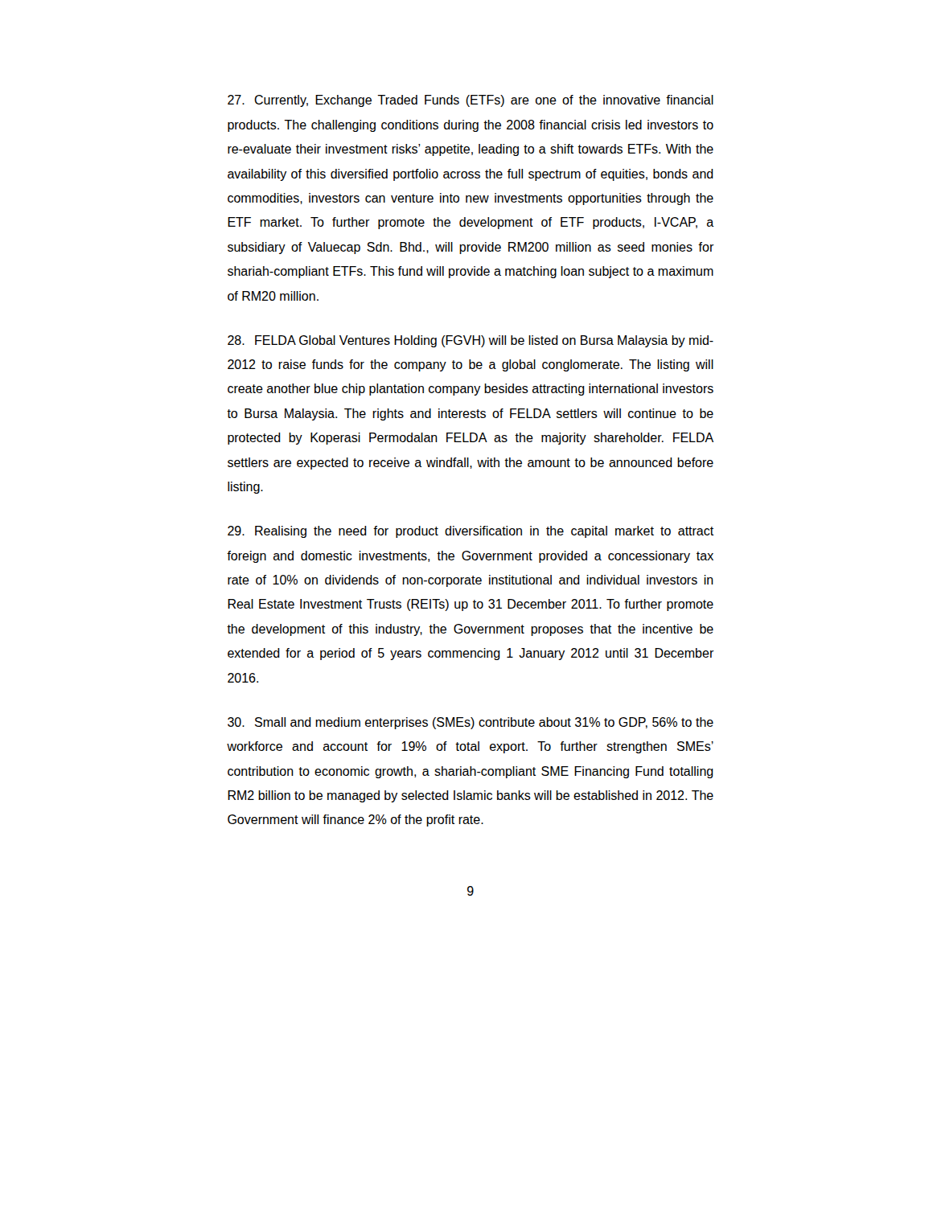27. Currently, Exchange Traded Funds (ETFs) are one of the innovative financial products. The challenging conditions during the 2008 financial crisis led investors to re-evaluate their investment risks’ appetite, leading to a shift towards ETFs. With the availability of this diversified portfolio across the full spectrum of equities, bonds and commodities, investors can venture into new investments opportunities through the ETF market. To further promote the development of ETF products, I-VCAP, a subsidiary of Valuecap Sdn. Bhd., will provide RM200 million as seed monies for shariah-compliant ETFs. This fund will provide a matching loan subject to a maximum of RM20 million.
28. FELDA Global Ventures Holding (FGVH) will be listed on Bursa Malaysia by mid-2012 to raise funds for the company to be a global conglomerate. The listing will create another blue chip plantation company besides attracting international investors to Bursa Malaysia. The rights and interests of FELDA settlers will continue to be protected by Koperasi Permodalan FELDA as the majority shareholder. FELDA settlers are expected to receive a windfall, with the amount to be announced before listing.
29. Realising the need for product diversification in the capital market to attract foreign and domestic investments, the Government provided a concessionary tax rate of 10% on dividends of non-corporate institutional and individual investors in Real Estate Investment Trusts (REITs) up to 31 December 2011. To further promote the development of this industry, the Government proposes that the incentive be extended for a period of 5 years commencing 1 January 2012 until 31 December 2016.
30. Small and medium enterprises (SMEs) contribute about 31% to GDP, 56% to the workforce and account for 19% of total export. To further strengthen SMEs’ contribution to economic growth, a shariah-compliant SME Financing Fund totalling RM2 billion to be managed by selected Islamic banks will be established in 2012. The Government will finance 2% of the profit rate.
9